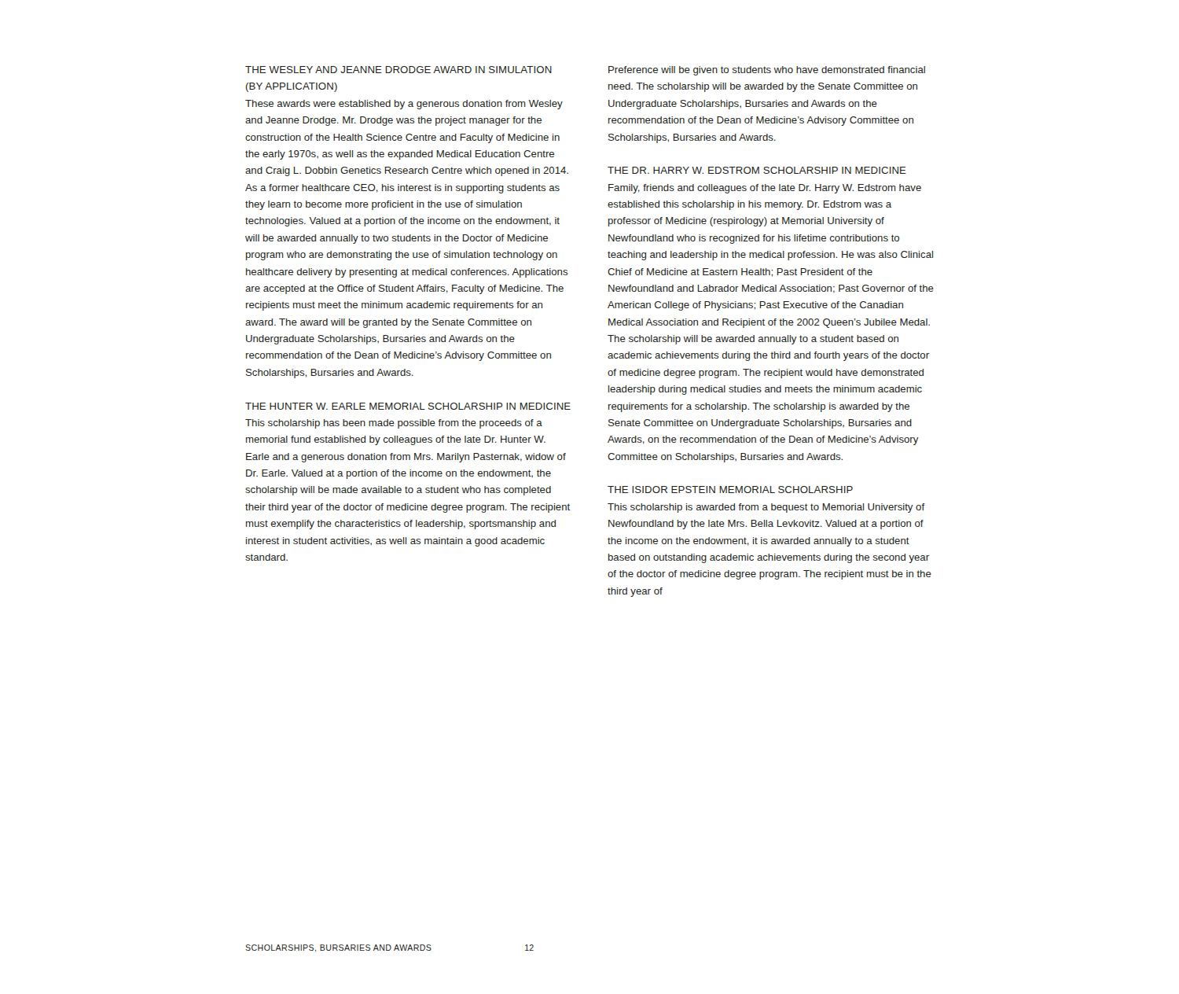The Wesley and Jeanne Drodge Award in Simulation (by application)
These awards were established by a generous donation from Wesley and Jeanne Drodge. Mr. Drodge was the project manager for the construction of the Health Science Centre and Faculty of Medicine in the early 1970s, as well as the expanded Medical Education Centre and Craig L. Dobbin Genetics Research Centre which opened in 2014. As a former healthcare CEO, his interest is in supporting students as they learn to become more proficient in the use of simulation technologies. Valued at a portion of the income on the endowment, it will be awarded annually to two students in the Doctor of Medicine program who are demonstrating the use of simulation technology on healthcare delivery by presenting at medical conferences. Applications are accepted at the Office of Student Affairs, Faculty of Medicine. The recipients must meet the minimum academic requirements for an award. The award will be granted by the Senate Committee on Undergraduate Scholarships, Bursaries and Awards on the recommendation of the Dean of Medicine’s Advisory Committee on Scholarships, Bursaries and Awards.
The Hunter W. Earle Memorial Scholarship in Medicine
This scholarship has been made possible from the proceeds of a memorial fund established by colleagues of the late Dr. Hunter W. Earle and a generous donation from Mrs. Marilyn Pasternak, widow of Dr. Earle. Valued at a portion of the income on the endowment, the scholarship will be made available to a student who has completed their third year of the doctor of medicine degree program. The recipient must exemplify the characteristics of leadership, sportsmanship and interest in student activities, as well as maintain a good academic standard.
Preference will be given to students who have demonstrated financial need. The scholarship will be awarded by the Senate Committee on Undergraduate Scholarships, Bursaries and Awards on the recommendation of the Dean of Medicine’s Advisory Committee on Scholarships, Bursaries and Awards.
The Dr. Harry W. Edstrom Scholarship in Medicine
Family, friends and colleagues of the late Dr. Harry W. Edstrom have established this scholarship in his memory. Dr. Edstrom was a professor of Medicine (respirology) at Memorial University of Newfoundland who is recognized for his lifetime contributions to teaching and leadership in the medical profession. He was also Clinical Chief of Medicine at Eastern Health; Past President of the Newfoundland and Labrador Medical Association; Past Governor of the American College of Physicians; Past Executive of the Canadian Medical Association and Recipient of the 2002 Queen’s Jubilee Medal. The scholarship will be awarded annually to a student based on academic achievements during the third and fourth years of the doctor of medicine degree program. The recipient would have demonstrated leadership during medical studies and meets the minimum academic requirements for a scholarship. The scholarship is awarded by the Senate Committee on Undergraduate Scholarships, Bursaries and Awards, on the recommendation of the Dean of Medicine’s Advisory Committee on Scholarships, Bursaries and Awards.
The Isidor Epstein Memorial Scholarship
This scholarship is awarded from a bequest to Memorial University of Newfoundland by the late Mrs. Bella Levkovitz. Valued at a portion of the income on the endowment, it is awarded annually to a student based on outstanding academic achievements during the second year of the doctor of medicine degree program. The recipient must be in the third year of
Scholarships, Bursaries and Awards 12